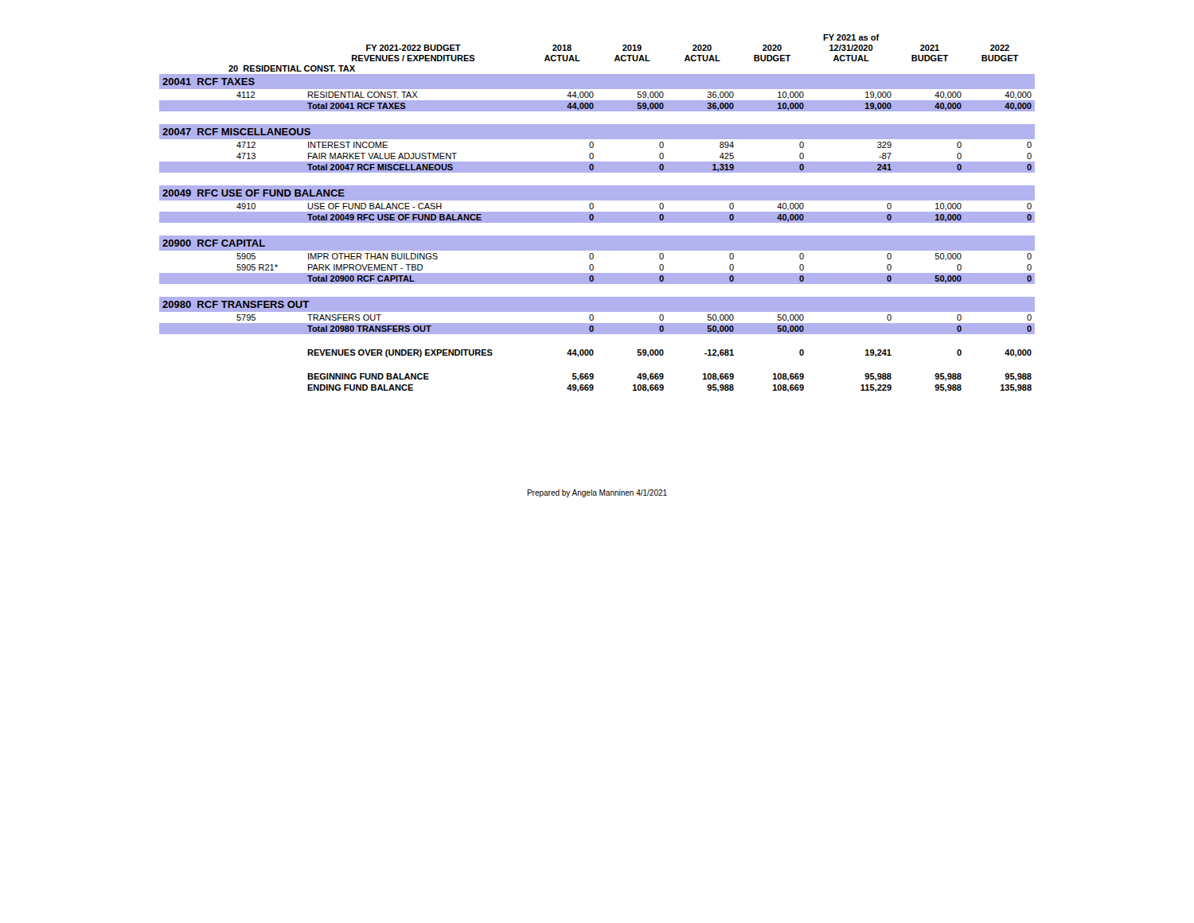| | | | | | | | FY 2021 as of | | |
| | | FY 2021-2022 BUDGET | 2018 | 2019 | 2020 | 2020 | 12/31/2020 | 2021 | 2022 |
| | | REVENUES / EXPENDITURES | ACTUAL | ACTUAL | ACTUAL | BUDGET | ACTUAL | BUDGET | BUDGET |
| | 20 RESIDENTIAL CONST. TAX | | | | | | | |
| 20041 RCF TAXES |
| | 4112 | RESIDENTIAL CONST. TAX | 44,000 | 59,000 | 36,000 | 10,000 | 19,000 | 40,000 | 40,000 |
| | | Total 20041 RCF TAXES | 44,000 | 59,000 | 36,000 | 10,000 | 19,000 | 40,000 | 40,000 |
| 20047 RCF MISCELLANEOUS |
| | 4712 | INTEREST INCOME | 0 | 0 | 894 | 0 | 329 | 0 | 0 |
| | 4713 | FAIR MARKET VALUE ADJUSTMENT | 0 | 0 | 425 | 0 | -87 | 0 | 0 |
| | | Total 20047 RCF MISCELLANEOUS | 0 | 0 | 1,319 | 0 | 241 | 0 | 0 |
| 20049 RFC USE OF FUND BALANCE |
| | 4910 | USE OF FUND BALANCE - CASH | 0 | 0 | 0 | 40,000 | 0 | 10,000 | 0 |
| | | Total 20049 RFC USE OF FUND BALANCE | 0 | 0 | 0 | 40,000 | 0 | 10,000 | 0 |
| 20900 RCF CAPITAL |
| | 5905 | IMPR OTHER THAN BUILDINGS | 0 | 0 | 0 | 0 | 0 | 50,000 | 0 |
| | 5905 R21* | PARK IMPROVEMENT - TBD | 0 | 0 | 0 | 0 | 0 | 0 | 0 |
| | | Total 20900 RCF CAPITAL | 0 | 0 | 0 | 0 | 0 | 50,000 | 0 |
| 20980 RCF TRANSFERS OUT |
| | 5795 | TRANSFERS OUT | 0 | 0 | 50,000 | 50,000 | 0 | 0 | 0 |
| | | Total 20980 TRANSFERS OUT | 0 | 0 | 50,000 | 50,000 | | 0 | 0 |
| | | REVENUES OVER (UNDER) EXPENDITURES | 44,000 | 59,000 | -12,681 | 0 | 19,241 | 0 | 40,000 |
| | | BEGINNING FUND BALANCE | 5,669 | 49,669 | 108,669 | 108,669 | 95,988 | 95,988 | 95,988 |
| | | ENDING FUND BALANCE | 49,669 | 108,669 | 95,988 | 108,669 | 115,229 | 95,988 | 135,988 |
Prepared by Angela Manninen 4/1/2021